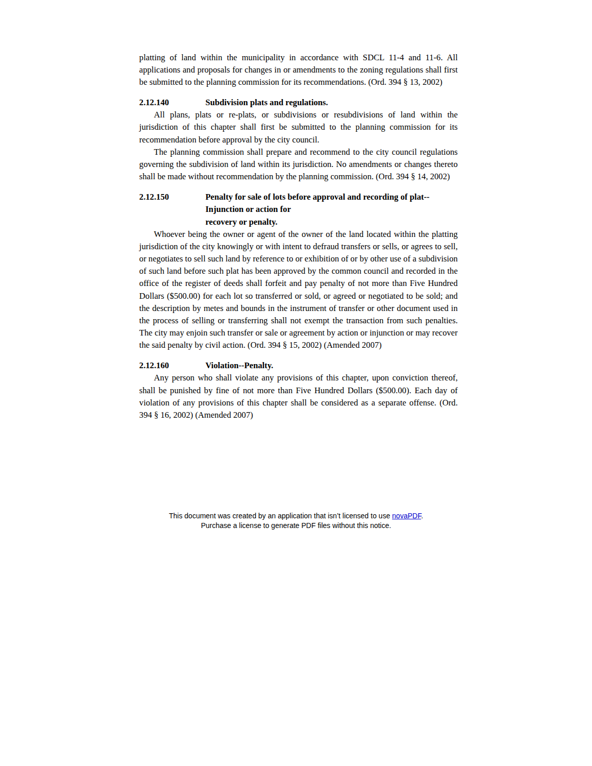platting of land within the municipality in accordance with SDCL 11-4 and 11-6. All applications and proposals for changes in or amendments to the zoning regulations shall first be submitted to the planning commission for its recommendations. (Ord. 394 § 13, 2002)
2.12.140 Subdivision plats and regulations.
All plans, plats or re-plats, or subdivisions or resubdivisions of land within the jurisdiction of this chapter shall first be submitted to the planning commission for its recommendation before approval by the city council.
The planning commission shall prepare and recommend to the city council regulations governing the subdivision of land within its jurisdiction. No amendments or changes thereto shall be made without recommendation by the planning commission. (Ord. 394 § 14, 2002)
2.12.150 Penalty for sale of lots before approval and recording of plat--Injunction or action forrecovery or penalty.
Whoever being the owner or agent of the owner of the land located within the platting jurisdiction of the city knowingly or with intent to defraud transfers or sells, or agrees to sell, or negotiates to sell such land by reference to or exhibition of or by other use of a subdivision of such land before such plat has been approved by the common council and recorded in the office of the register of deeds shall forfeit and pay penalty of not more than Five Hundred Dollars ($500.00) for each lot so transferred or sold, or agreed or negotiated to be sold; and the description by metes and bounds in the instrument of transfer or other document used in the process of selling or transferring shall not exempt the transaction from such penalties. The city may enjoin such transfer or sale or agreement by action or injunction or may recover the said penalty by civil action. (Ord. 394 § 15, 2002) (Amended 2007)
2.12.160 Violation--Penalty.
Any person who shall violate any provisions of this chapter, upon conviction thereof, shall be punished by fine of not more than Five Hundred Dollars ($500.00). Each day of violation of any provisions of this chapter shall be considered as a separate offense. (Ord. 394 § 16, 2002) (Amended 2007)
This document was created by an application that isn’t licensed to use novaPDF.
Purchase a license to generate PDF files without this notice.